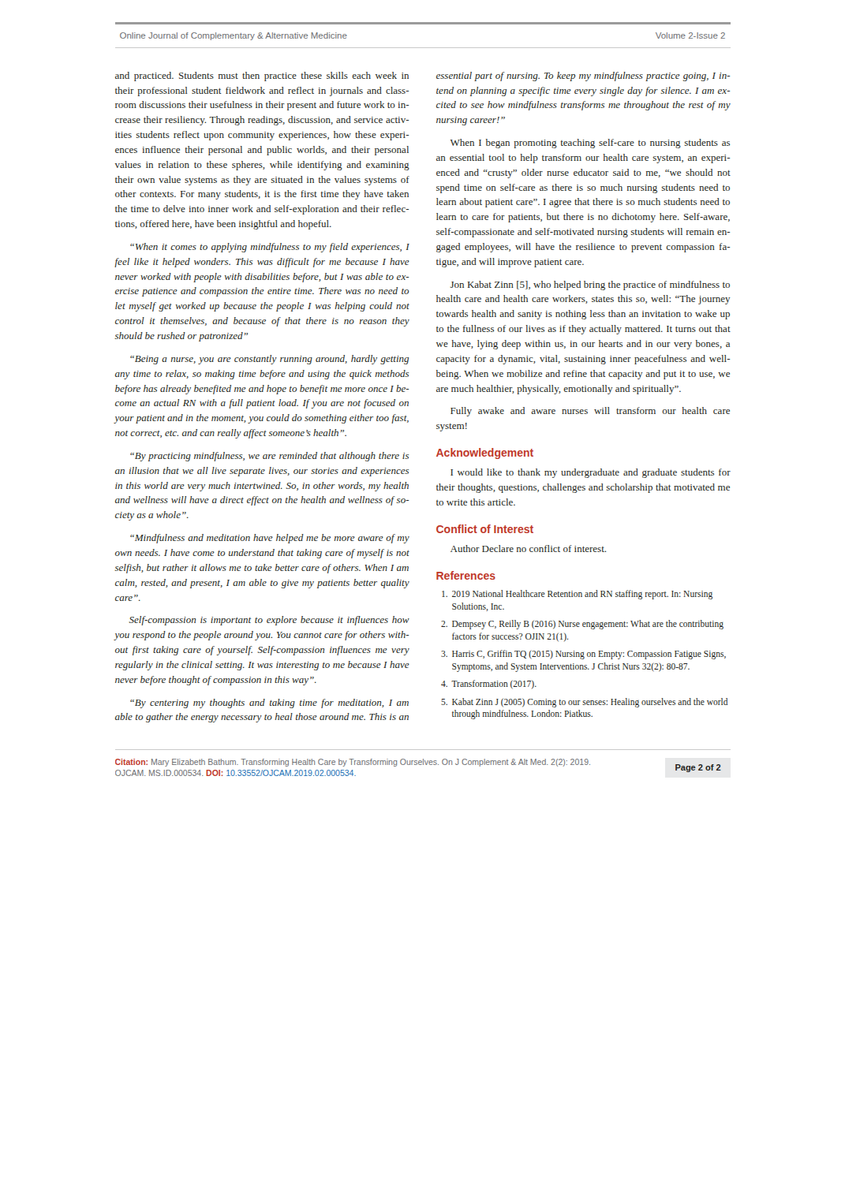Online Journal of Complementary & Alternative Medicine
Volume 2-Issue 2
and practiced. Students must then practice these skills each week in their professional student fieldwork and reflect in journals and classroom discussions their usefulness in their present and future work to increase their resiliency. Through readings, discussion, and service activities students reflect upon community experiences, how these experiences influence their personal and public worlds, and their personal values in relation to these spheres, while identifying and examining their own value systems as they are situated in the values systems of other contexts. For many students, it is the first time they have taken the time to delve into inner work and self-exploration and their reflections, offered here, have been insightful and hopeful.
“When it comes to applying mindfulness to my field experiences, I feel like it helped wonders. This was difficult for me because I have never worked with people with disabilities before, but I was able to exercise patience and compassion the entire time. There was no need to let myself get worked up because the people I was helping could not control it themselves, and because of that there is no reason they should be rushed or patronized”
“Being a nurse, you are constantly running around, hardly getting any time to relax, so making time before and using the quick methods before has already benefited me and hope to benefit me more once I become an actual RN with a full patient load. If you are not focused on your patient and in the moment, you could do something either too fast, not correct, etc. and can really affect someone’s health”.
“By practicing mindfulness, we are reminded that although there is an illusion that we all live separate lives, our stories and experiences in this world are very much intertwined. So, in other words, my health and wellness will have a direct effect on the health and wellness of society as a whole”.
“Mindfulness and meditation have helped me be more aware of my own needs. I have come to understand that taking care of myself is not selfish, but rather it allows me to take better care of others. When I am calm, rested, and present, I am able to give my patients better quality care”.
Self-compassion is important to explore because it influences how you respond to the people around you. You cannot care for others without first taking care of yourself. Self-compassion influences me very regularly in the clinical setting. It was interesting to me because I have never before thought of compassion in this way”.
“By centering my thoughts and taking time for meditation, I am able to gather the energy necessary to heal those around me. This is an essential part of nursing. To keep my mindfulness practice going, I intend on planning a specific time every single day for silence. I am excited to see how mindfulness transforms me throughout the rest of my nursing career!”
When I began promoting teaching self-care to nursing students as an essential tool to help transform our health care system, an experienced and “crusty” older nurse educator said to me, “we should not spend time on self-care as there is so much nursing students need to learn about patient care”. I agree that there is so much students need to learn to care for patients, but there is no dichotomy here. Self-aware, self-compassionate and self-motivated nursing students will remain engaged employees, will have the resilience to prevent compassion fatigue, and will improve patient care.
Jon Kabat Zinn [5], who helped bring the practice of mindfulness to health care and health care workers, states this so, well: “The journey towards health and sanity is nothing less than an invitation to wake up to the fullness of our lives as if they actually mattered. It turns out that we have, lying deep within us, in our hearts and in our very bones, a capacity for a dynamic, vital, sustaining inner peacefulness and well-being. When we mobilize and refine that capacity and put it to use, we are much healthier, physically, emotionally and spiritually”.
Fully awake and aware nurses will transform our health care system!
Acknowledgement
I would like to thank my undergraduate and graduate students for their thoughts, questions, challenges and scholarship that motivated me to write this article.
Conflict of Interest
Author Declare no conflict of interest.
References
2019 National Healthcare Retention and RN staffing report. In: Nursing Solutions, Inc.
Dempsey C, Reilly B (2016) Nurse engagement: What are the contributing factors for success? OJIN 21(1).
Harris C, Griffin TQ (2015) Nursing on Empty: Compassion Fatigue Signs, Symptoms, and System Interventions. J Christ Nurs 32(2): 80-87.
Transformation (2017).
Kabat Zinn J (2005) Coming to our senses: Healing ourselves and the world through mindfulness. London: Piatkus.
Citation: Mary Elizabeth Bathum. Transforming Health Care by Transforming Ourselves. On J Complement & Alt Med. 2(2): 2019. OJCAM. MS.ID.000534. DOI: 10.33552/OJCAM.2019.02.000534.
Page 2 of 2